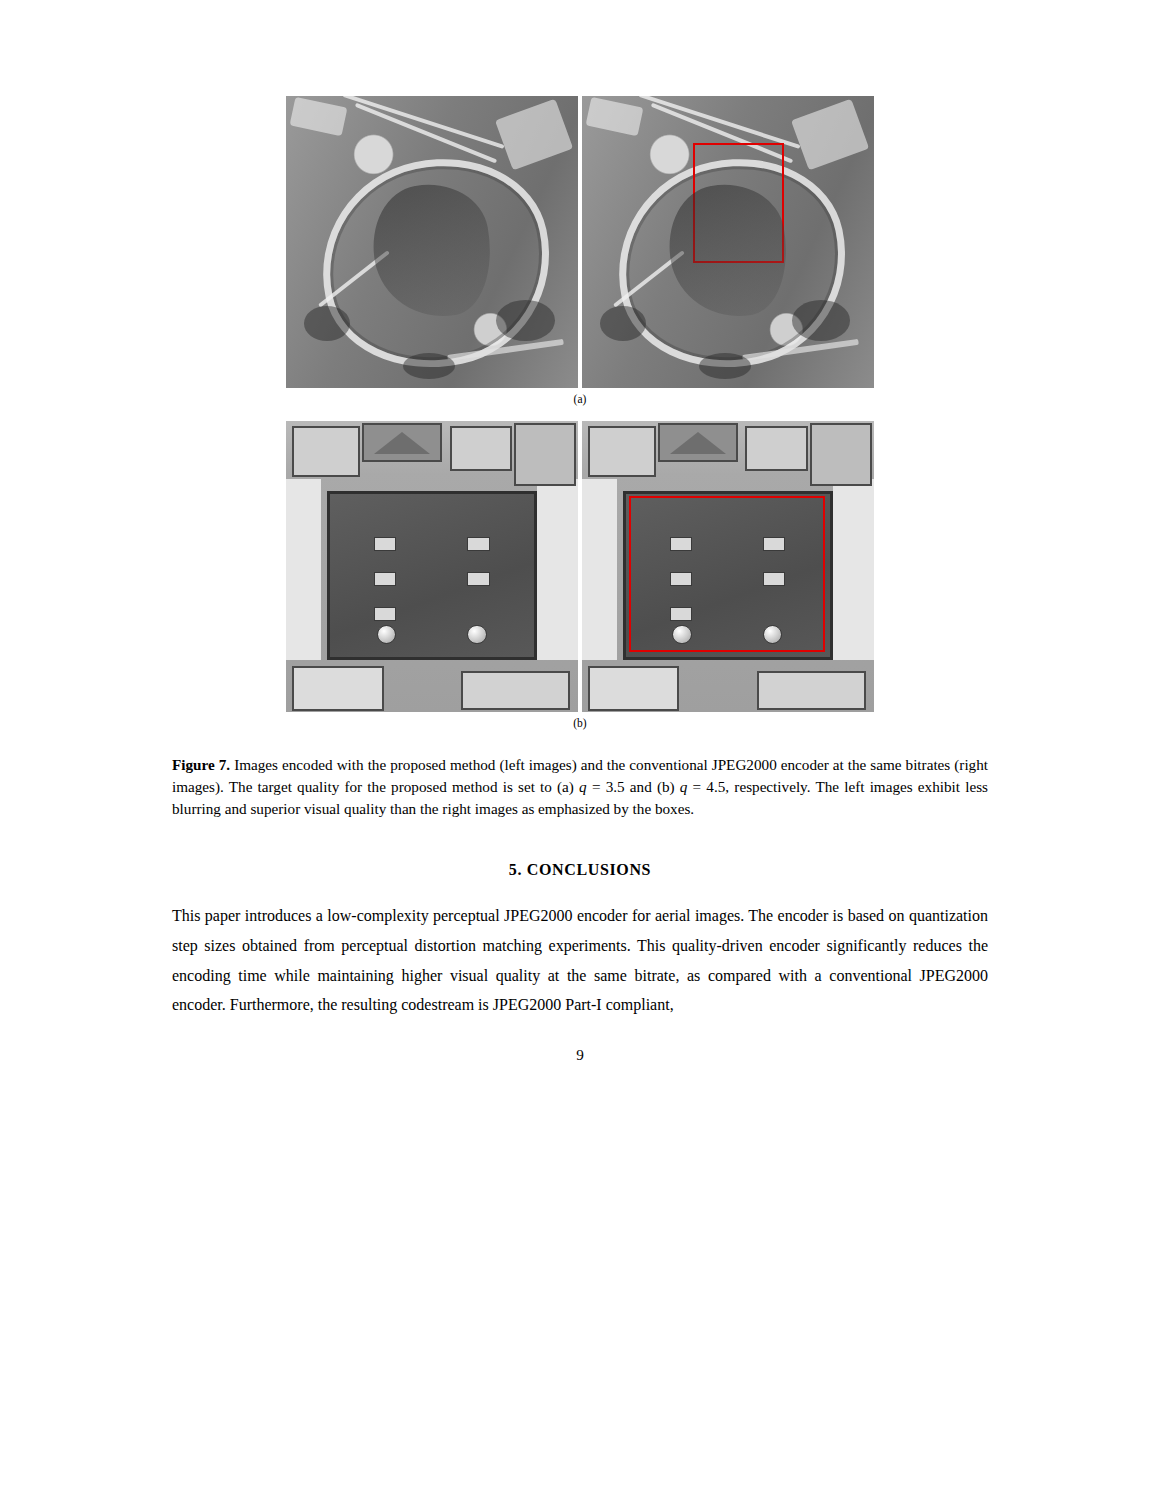(a)
(b)
Figure 7. Images encoded with the proposed method (left images) and the conventional JPEG2000 encoder at the same bitrates (right images). The target quality for the proposed method is set to (a) q = 3.5 and (b) q = 4.5, respectively. The left images exhibit less blurring and superior visual quality than the right images as emphasized by the boxes.
5. CONCLUSIONS
This paper introduces a low-complexity perceptual JPEG2000 encoder for aerial images. The encoder is based on quantization step sizes obtained from perceptual distortion matching experiments. This quality-driven encoder significantly reduces the encoding time while maintaining higher visual quality at the same bitrate, as compared with a conventional JPEG2000 encoder. Furthermore, the resulting codestream is JPEG2000 Part-I compliant,
9